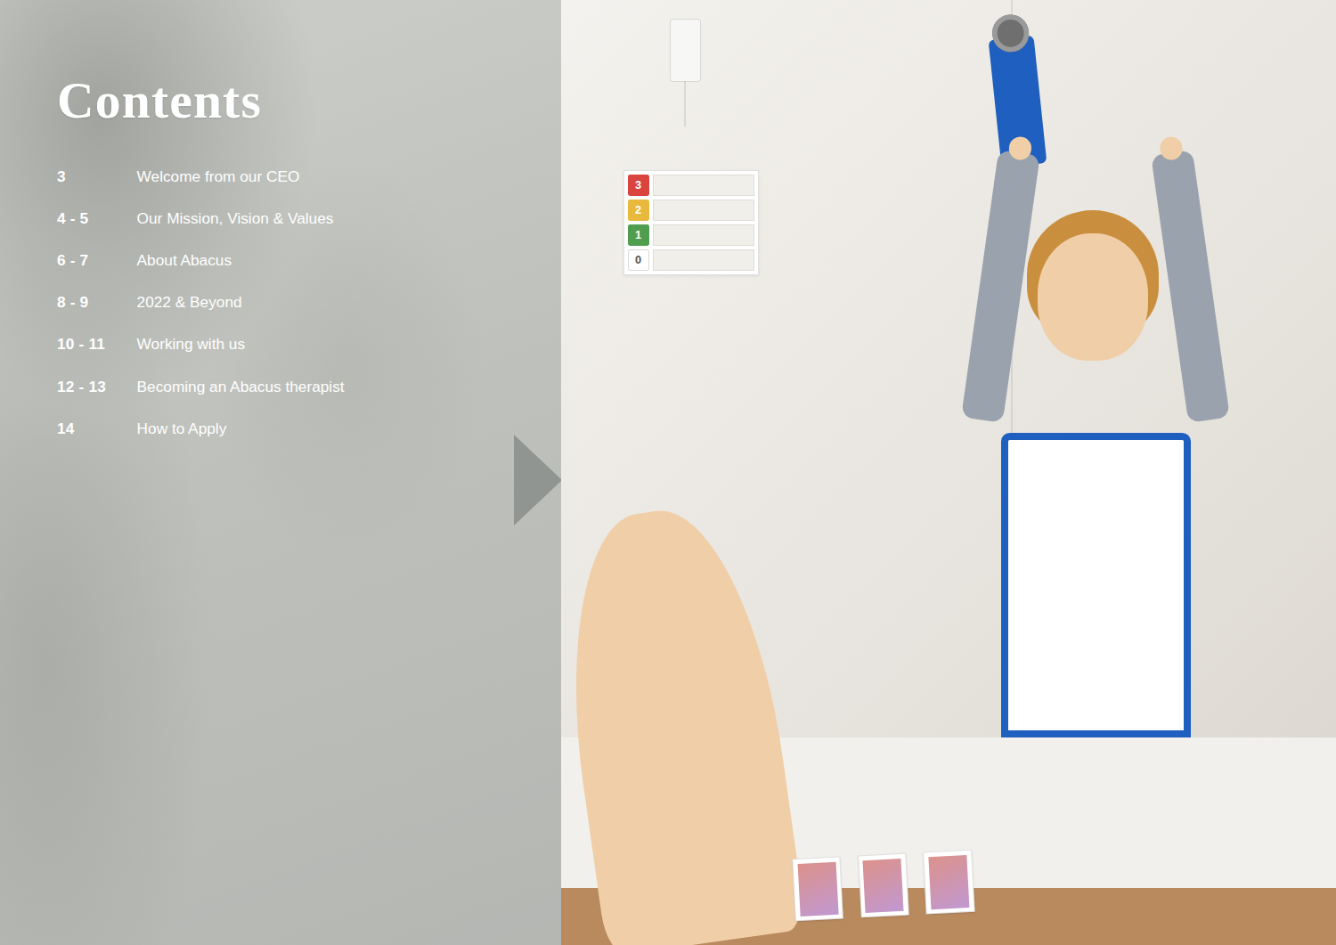Contents
3 Welcome from our CEO
4 - 5 Our Mission, Vision & Values
6 - 7 About Abacus
8 - 92022 & Beyond
10 - 11 Working with us
12 - 13 Becoming an Abacus therapist
14 How to Apply
3
2
1
0